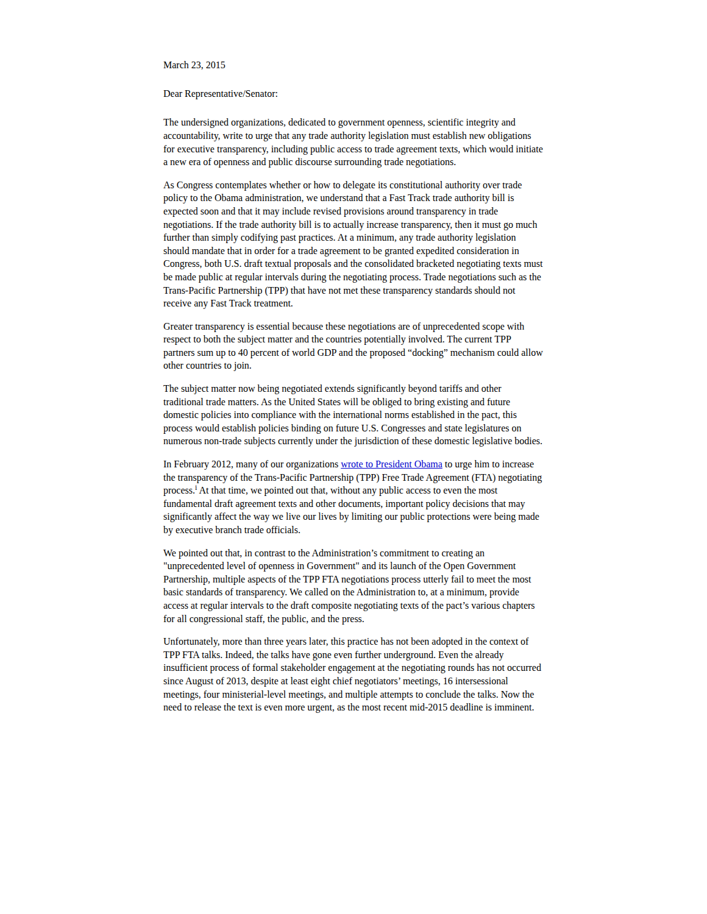March 23, 2015
Dear Representative/Senator:
The undersigned organizations, dedicated to government openness, scientific integrity and accountability, write to urge that any trade authority legislation must establish new obligations for executive transparency, including public access to trade agreement texts, which would initiate a new era of openness and public discourse surrounding trade negotiations.
As Congress contemplates whether or how to delegate its constitutional authority over trade policy to the Obama administration, we understand that a Fast Track trade authority bill is expected soon and that it may include revised provisions around transparency in trade negotiations. If the trade authority bill is to actually increase transparency, then it must go much further than simply codifying past practices. At a minimum, any trade authority legislation should mandate that in order for a trade agreement to be granted expedited consideration in Congress, both U.S. draft textual proposals and the consolidated bracketed negotiating texts must be made public at regular intervals during the negotiating process. Trade negotiations such as the Trans-Pacific Partnership (TPP) that have not met these transparency standards should not receive any Fast Track treatment.
Greater transparency is essential because these negotiations are of unprecedented scope with respect to both the subject matter and the countries potentially involved. The current TPP partners sum up to 40 percent of world GDP and the proposed “docking” mechanism could allow other countries to join.
The subject matter now being negotiated extends significantly beyond tariffs and other traditional trade matters. As the United States will be obliged to bring existing and future domestic policies into compliance with the international norms established in the pact, this process would establish policies binding on future U.S. Congresses and state legislatures on numerous non-trade subjects currently under the jurisdiction of these domestic legislative bodies.
In February 2012, many of our organizations wrote to President Obama to urge him to increase the transparency of the Trans-Pacific Partnership (TPP) Free Trade Agreement (FTA) negotiating process.i At that time, we pointed out that, without any public access to even the most fundamental draft agreement texts and other documents, important policy decisions that may significantly affect the way we live our lives by limiting our public protections were being made by executive branch trade officials.
We pointed out that, in contrast to the Administration’s commitment to creating an "unprecedented level of openness in Government" and its launch of the Open Government Partnership, multiple aspects of the TPP FTA negotiations process utterly fail to meet the most basic standards of transparency. We called on the Administration to, at a minimum, provide access at regular intervals to the draft composite negotiating texts of the pact’s various chapters for all congressional staff, the public, and the press.
Unfortunately, more than three years later, this practice has not been adopted in the context of TPP FTA talks. Indeed, the talks have gone even further underground. Even the already insufficient process of formal stakeholder engagement at the negotiating rounds has not occurred since August of 2013, despite at least eight chief negotiators’ meetings, 16 intersessional meetings, four ministerial-level meetings, and multiple attempts to conclude the talks. Now the need to release the text is even more urgent, as the most recent mid-2015 deadline is imminent.